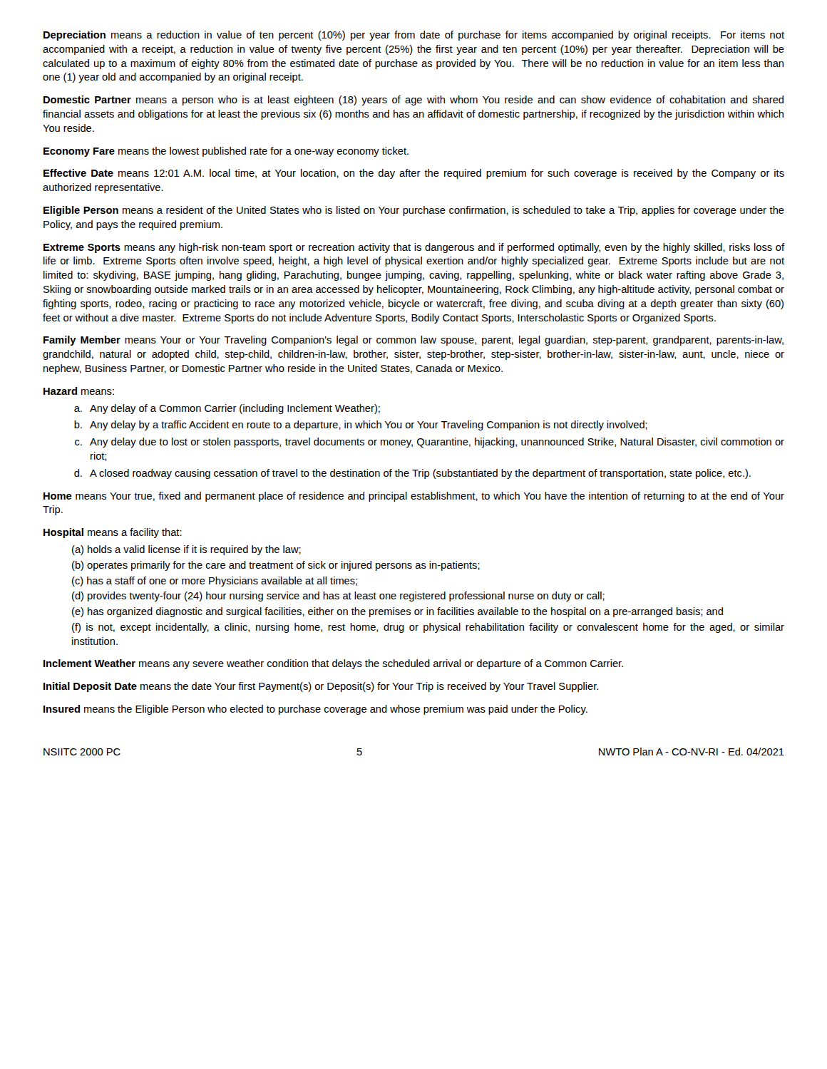Depreciation means a reduction in value of ten percent (10%) per year from date of purchase for items accompanied by original receipts. For items not accompanied with a receipt, a reduction in value of twenty five percent (25%) the first year and ten percent (10%) per year thereafter. Depreciation will be calculated up to a maximum of eighty 80% from the estimated date of purchase as provided by You. There will be no reduction in value for an item less than one (1) year old and accompanied by an original receipt.
Domestic Partner means a person who is at least eighteen (18) years of age with whom You reside and can show evidence of cohabitation and shared financial assets and obligations for at least the previous six (6) months and has an affidavit of domestic partnership, if recognized by the jurisdiction within which You reside.
Economy Fare means the lowest published rate for a one-way economy ticket.
Effective Date means 12:01 A.M. local time, at Your location, on the day after the required premium for such coverage is received by the Company or its authorized representative.
Eligible Person means a resident of the United States who is listed on Your purchase confirmation, is scheduled to take a Trip, applies for coverage under the Policy, and pays the required premium.
Extreme Sports means any high-risk non-team sport or recreation activity that is dangerous and if performed optimally, even by the highly skilled, risks loss of life or limb. Extreme Sports often involve speed, height, a high level of physical exertion and/or highly specialized gear. Extreme Sports include but are not limited to: skydiving, BASE jumping, hang gliding, Parachuting, bungee jumping, caving, rappelling, spelunking, white or black water rafting above Grade 3, Skiing or snowboarding outside marked trails or in an area accessed by helicopter, Mountaineering, Rock Climbing, any high-altitude activity, personal combat or fighting sports, rodeo, racing or practicing to race any motorized vehicle, bicycle or watercraft, free diving, and scuba diving at a depth greater than sixty (60) feet or without a dive master. Extreme Sports do not include Adventure Sports, Bodily Contact Sports, Interscholastic Sports or Organized Sports.
Family Member means Your or Your Traveling Companion's legal or common law spouse, parent, legal guardian, step-parent, grandparent, parents-in-law, grandchild, natural or adopted child, step-child, children-in-law, brother, sister, step-brother, step-sister, brother-in-law, sister-in-law, aunt, uncle, niece or nephew, Business Partner, or Domestic Partner who reside in the United States, Canada or Mexico.
Hazard means:
Any delay of a Common Carrier (including Inclement Weather);
Any delay by a traffic Accident en route to a departure, in which You or Your Traveling Companion is not directly involved;
Any delay due to lost or stolen passports, travel documents or money, Quarantine, hijacking, unannounced Strike, Natural Disaster, civil commotion or riot;
A closed roadway causing cessation of travel to the destination of the Trip (substantiated by the department of transportation, state police, etc.).
Home means Your true, fixed and permanent place of residence and principal establishment, to which You have the intention of returning to at the end of Your Trip.
Hospital means a facility that:
(a) holds a valid license if it is required by the law;
(b) operates primarily for the care and treatment of sick or injured persons as in-patients;
(c) has a staff of one or more Physicians available at all times;
(d) provides twenty-four (24) hour nursing service and has at least one registered professional nurse on duty or call;
(e) has organized diagnostic and surgical facilities, either on the premises or in facilities available to the hospital on a pre-arranged basis; and
(f) is not, except incidentally, a clinic, nursing home, rest home, drug or physical rehabilitation facility or convalescent home for the aged, or similar institution.
Inclement Weather means any severe weather condition that delays the scheduled arrival or departure of a Common Carrier.
Initial Deposit Date means the date Your first Payment(s) or Deposit(s) for Your Trip is received by Your Travel Supplier.
Insured means the Eligible Person who elected to purchase coverage and whose premium was paid under the Policy.
NSIITC 2000 PC 5 NWTO Plan A - CO-NV-RI - Ed. 04/2021